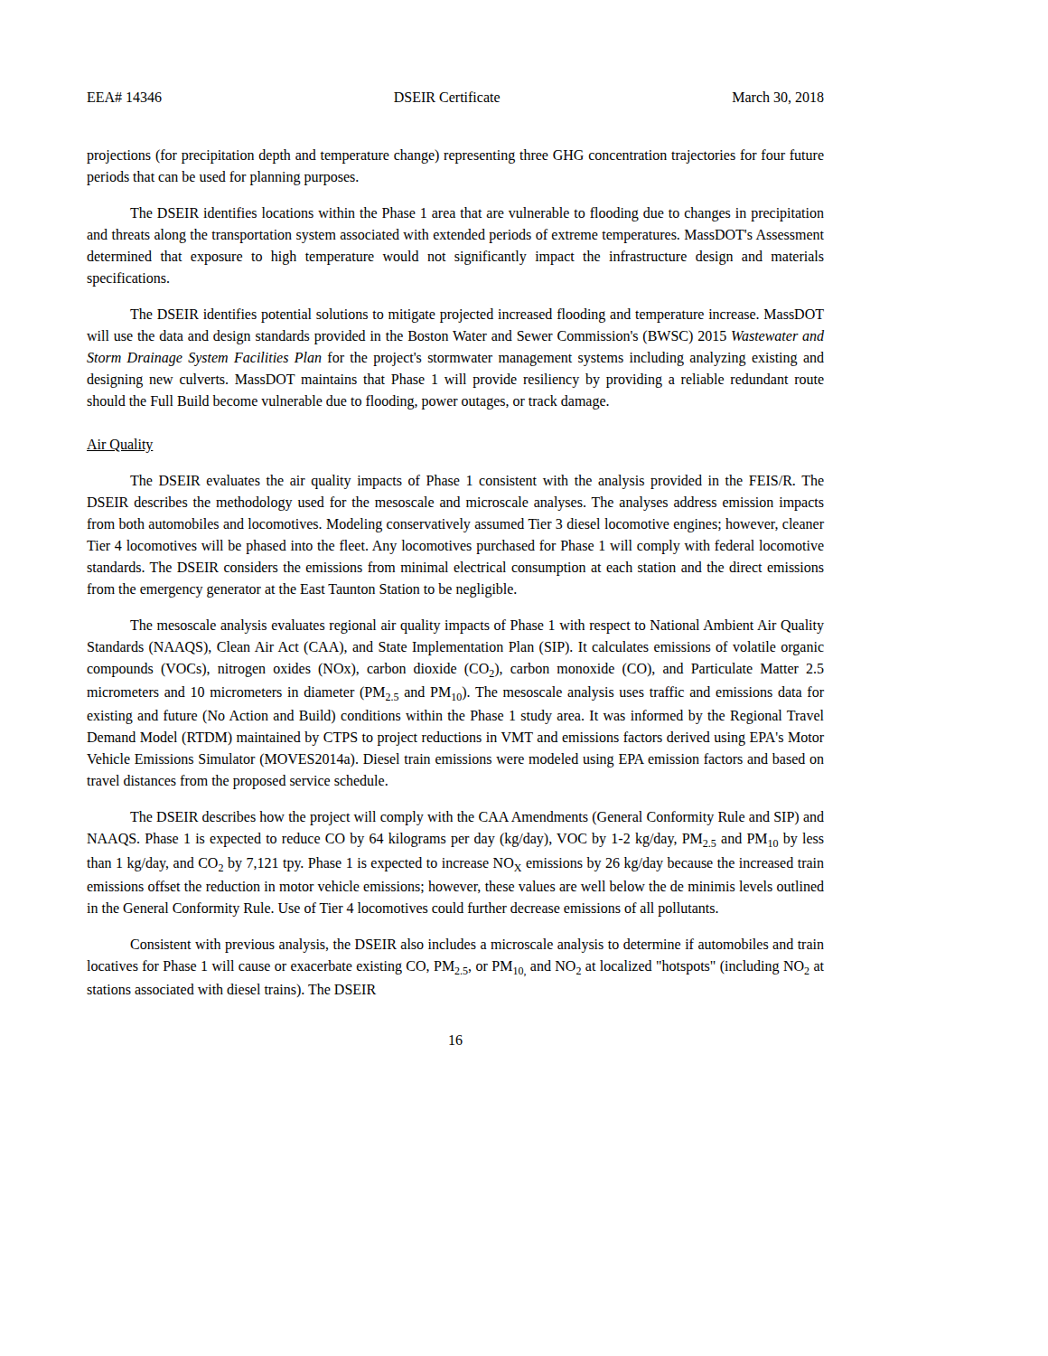EEA# 14346 DSEIR Certificate March 30, 2018
projections (for precipitation depth and temperature change) representing three GHG concentration trajectories for four future periods that can be used for planning purposes.
The DSEIR identifies locations within the Phase 1 area that are vulnerable to flooding due to changes in precipitation and threats along the transportation system associated with extended periods of extreme temperatures. MassDOT's Assessment determined that exposure to high temperature would not significantly impact the infrastructure design and materials specifications.
The DSEIR identifies potential solutions to mitigate projected increased flooding and temperature increase. MassDOT will use the data and design standards provided in the Boston Water and Sewer Commission's (BWSC) 2015 Wastewater and Storm Drainage System Facilities Plan for the project's stormwater management systems including analyzing existing and designing new culverts. MassDOT maintains that Phase 1 will provide resiliency by providing a reliable redundant route should the Full Build become vulnerable due to flooding, power outages, or track damage.
Air Quality
The DSEIR evaluates the air quality impacts of Phase 1 consistent with the analysis provided in the FEIS/R. The DSEIR describes the methodology used for the mesoscale and microscale analyses. The analyses address emission impacts from both automobiles and locomotives. Modeling conservatively assumed Tier 3 diesel locomotive engines; however, cleaner Tier 4 locomotives will be phased into the fleet. Any locomotives purchased for Phase 1 will comply with federal locomotive standards. The DSEIR considers the emissions from minimal electrical consumption at each station and the direct emissions from the emergency generator at the East Taunton Station to be negligible.
The mesoscale analysis evaluates regional air quality impacts of Phase 1 with respect to National Ambient Air Quality Standards (NAAQS), Clean Air Act (CAA), and State Implementation Plan (SIP). It calculates emissions of volatile organic compounds (VOCs), nitrogen oxides (NOx), carbon dioxide (CO2), carbon monoxide (CO), and Particulate Matter 2.5 micrometers and 10 micrometers in diameter (PM2.5 and PM10). The mesoscale analysis uses traffic and emissions data for existing and future (No Action and Build) conditions within the Phase 1 study area. It was informed by the Regional Travel Demand Model (RTDM) maintained by CTPS to project reductions in VMT and emissions factors derived using EPA's Motor Vehicle Emissions Simulator (MOVES2014a). Diesel train emissions were modeled using EPA emission factors and based on travel distances from the proposed service schedule.
The DSEIR describes how the project will comply with the CAA Amendments (General Conformity Rule and SIP) and NAAQS. Phase 1 is expected to reduce CO by 64 kilograms per day (kg/day), VOC by 1-2 kg/day, PM2.5 and PM10 by less than 1 kg/day, and CO2 by 7,121 tpy. Phase 1 is expected to increase NOX emissions by 26 kg/day because the increased train emissions offset the reduction in motor vehicle emissions; however, these values are well below the de minimis levels outlined in the General Conformity Rule. Use of Tier 4 locomotives could further decrease emissions of all pollutants.
Consistent with previous analysis, the DSEIR also includes a microscale analysis to determine if automobiles and train locatives for Phase 1 will cause or exacerbate existing CO, PM2.5, or PM10, and NO2 at localized "hotspots" (including NO2 at stations associated with diesel trains). The DSEIR
16